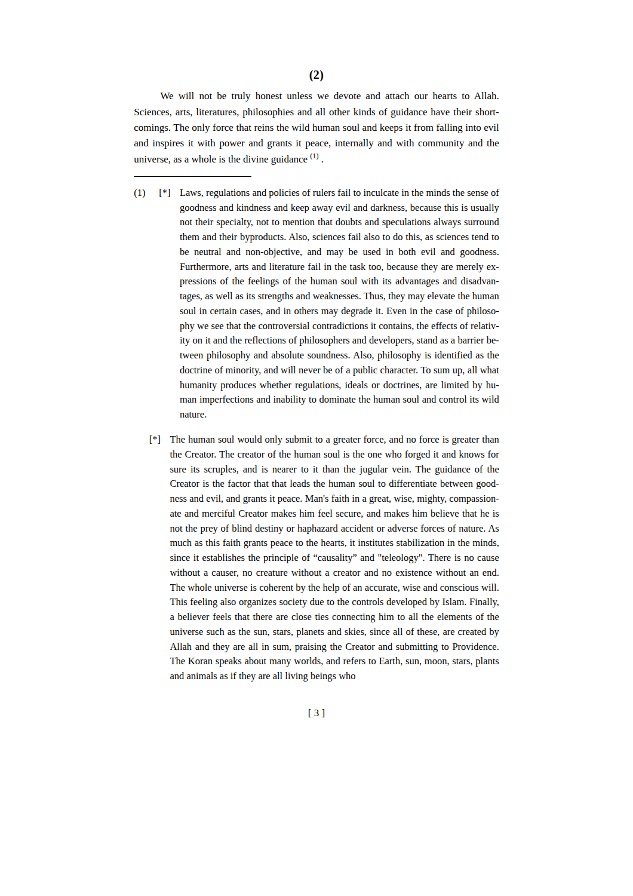(2)
We will not be truly honest unless we devote and attach our hearts to Allah. Sciences, arts, literatures, philosophies and all other kinds of guidance have their shortcomings. The only force that reins the wild human soul and keeps it from falling into evil and inspires it with power and grants it peace, internally and with community and the universe, as a whole is the divine guidance (1) .
(1) [*] Laws, regulations and policies of rulers fail to inculcate in the minds the sense of goodness and kindness and keep away evil and darkness, because this is usually not their specialty, not to mention that doubts and speculations always surround them and their byproducts. Also, sciences fail also to do this, as sciences tend to be neutral and non-objective, and may be used in both evil and goodness. Furthermore, arts and literature fail in the task too, because they are merely expressions of the feelings of the human soul with its advantages and disadvantages, as well as its strengths and weaknesses. Thus, they may elevate the human soul in certain cases, and in others may degrade it. Even in the case of philosophy we see that the controversial contradictions it contains, the effects of relativity on it and the reflections of philosophers and developers, stand as a barrier between philosophy and absolute soundness. Also, philosophy is identified as the doctrine of minority, and will never be of a public character. To sum up, all what humanity produces whether regulations, ideals or doctrines, are limited by human imperfections and inability to dominate the human soul and control its wild nature.
[*] The human soul would only submit to a greater force, and no force is greater than the Creator. The creator of the human soul is the one who forged it and knows for sure its scruples, and is nearer to it than the jugular vein. The guidance of the Creator is the factor that that leads the human soul to differentiate between goodness and evil, and grants it peace. Man's faith in a great, wise, mighty, compassionate and merciful Creator makes him feel secure, and makes him believe that he is not the prey of blind destiny or haphazard accident or adverse forces of nature. As much as this faith grants peace to the hearts, it institutes stabilization in the minds, since it establishes the principle of “causality” and "teleology". There is no cause without a causer, no creature without a creator and no existence without an end. The whole universe is coherent by the help of an accurate, wise and conscious will. This feeling also organizes society due to the controls developed by Islam. Finally, a believer feels that there are close ties connecting him to all the elements of the universe such as the sun, stars, planets and skies, since all of these, are created by Allah and they are all in sum, praising the Creator and submitting to Providence. The Koran speaks about many worlds, and refers to Earth, sun, moon, stars, plants and animals as if they are all living beings who
[ 3 ]